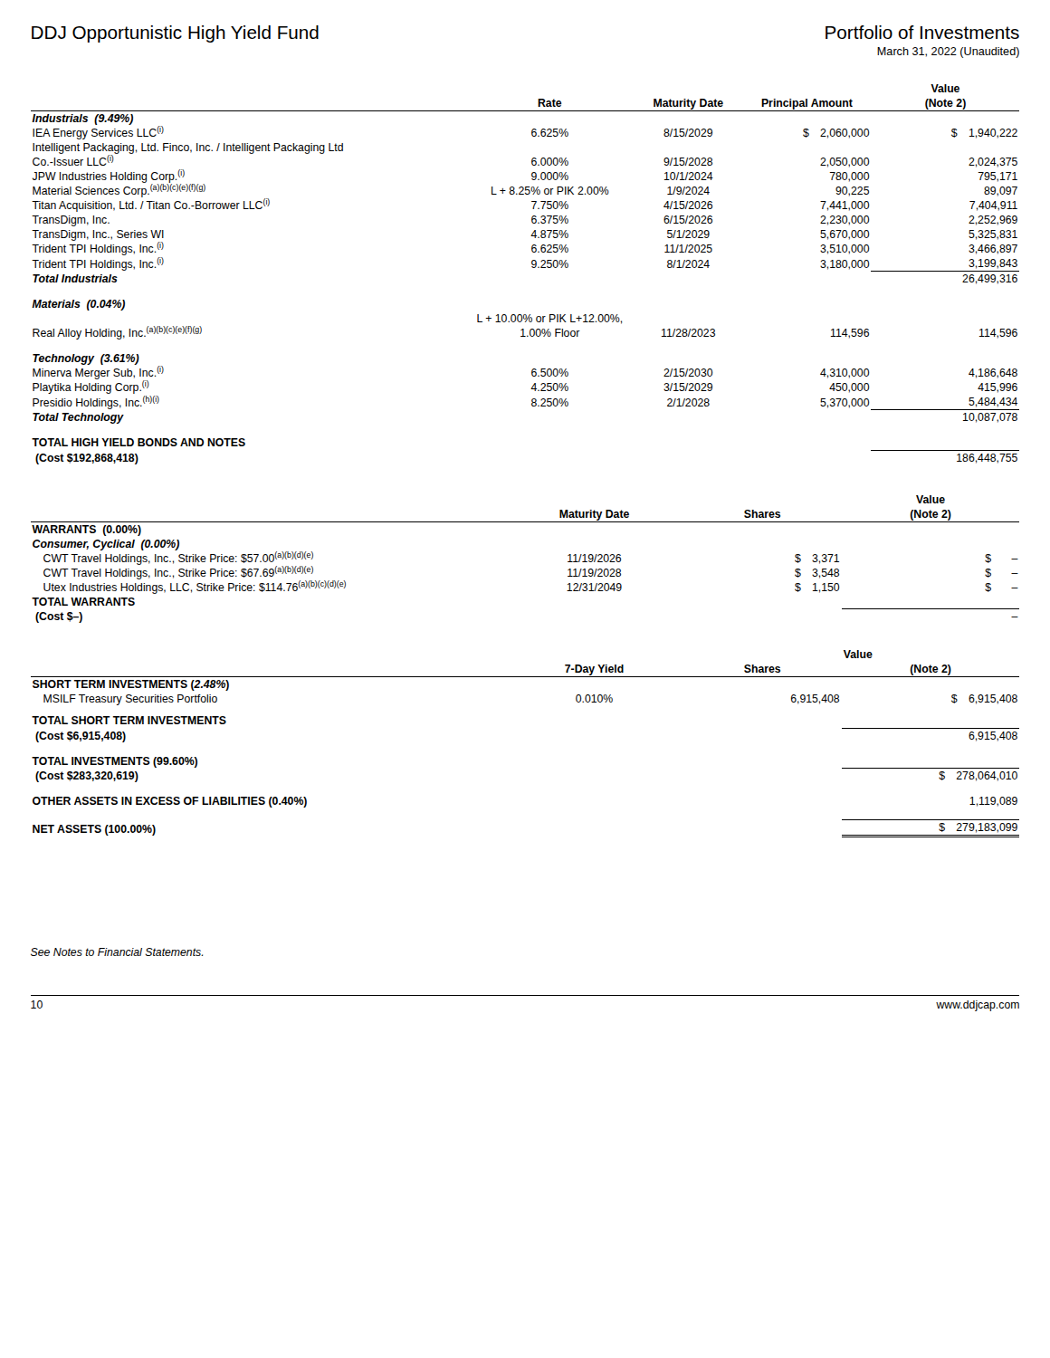DDJ Opportunistic High Yield Fund
Portfolio of Investments
March 31, 2022 (Unaudited)
| | | | | Value |
| | Rate | Maturity Date | Principal Amount | (Note 2) |
| Industrials (9.49%) | | | | |
| IEA Energy Services LLC (i) | 6.625% | 8/15/2029 | $ 2,060,000 | $ 1,940,222 |
| Intelligent Packaging, Ltd. Finco, Inc. / Intelligent Packaging Ltd | | | | |
| Co.-Issuer LLC (i) | 6.000% | 9/15/2028 | 2,050,000 | 2,024,375 |
| JPW Industries Holding Corp. (i) | 9.000% | 10/1/2024 | 780,000 | 795,171 |
| Material Sciences Corp. (a)(b)(c)(e)(f)(g) | L + 8.25% or PIK 2.00% | 1/9/2024 | 90,225 | 89,097 |
| Titan Acquisition, Ltd. / Titan Co.-Borrower LLC (i) | 7.750% | 4/15/2026 | 7,441,000 | 7,404,911 |
| TransDigm, Inc. | 6.375% | 6/15/2026 | 2,230,000 | 2,252,969 |
| TransDigm, Inc., Series WI | 4.875% | 5/1/2029 | 5,670,000 | 5,325,831 |
| Trident TPI Holdings, Inc. (i) | 6.625% | 11/1/2025 | 3,510,000 | 3,466,897 |
| Trident TPI Holdings, Inc. (i) | 9.250% | 8/1/2024 | 3,180,000 | 3,199,843 |
| Total Industrials | | | | 26,499,316 |
| Materials (0.04%) | | | | |
| | L + 10.00% or PIK L+12.00%, | | | |
| Real Alloy Holding, Inc. (a)(b)(c)(e)(f)(g) | 1.00% Floor | 11/28/2023 | 114,596 | 114,596 |
| Technology (3.61%) | | | | |
| Minerva Merger Sub, Inc. (i) | 6.500% | 2/15/2030 | 4,310,000 | 4,186,648 |
| Playtika Holding Corp. (i) | 4.250% | 3/15/2029 | 450,000 | 415,996 |
| Presidio Holdings, Inc. (h)(i) | 8.250% | 2/1/2028 | 5,370,000 | 5,484,434 |
| Total Technology | | | | 10,087,078 |
| TOTAL HIGH YIELD BONDS AND NOTES | | | | |
| (Cost $192,868,418) | | | | 186,448,755 |
| | | | Value |
| | Maturity Date | Shares | (Note 2) |
| WARRANTS (0.00%) | | | |
| Consumer, Cyclical (0.00%) | | | |
| CWT Travel Holdings, Inc., Strike Price: $57.00 (a)(b)(d)(e) | 11/19/2026 | $ 3,371 | $ – |
| CWT Travel Holdings, Inc., Strike Price: $67.69 (a)(b)(d)(e) | 11/19/2028 | $ 3,548 | $ – |
| Utex Industries Holdings, LLC, Strike Price: $114.76 (a)(b)(c)(d)(e) | 12/31/2049 | $ 1,150 | $ – |
| TOTAL WARRANTS | | | |
| (Cost $–) | | | – |
| | | | Value |
| | 7-Day Yield | Shares | (Note 2) |
| SHORT TERM INVESTMENTS ( 2.48% ) | | | |
| MSILF Treasury Securities Portfolio | 0.010% | 6,915,408 | $ 6,915,408 |
| TOTAL SHORT TERM INVESTMENTS | | | |
| (Cost $6,915,408) | | | 6,915,408 |
| TOTAL INVESTMENTS (99.60%) | | | |
| (Cost $283,320,619) | | | $ 278,064,010 |
| OTHER ASSETS IN EXCESS OF LIABILITIES (0.40%) | | | 1,119,089 |
| NET ASSETS (100.00%) | | | $ 279,183,099 |
See Notes to Financial Statements.
10
www.ddjcap.com